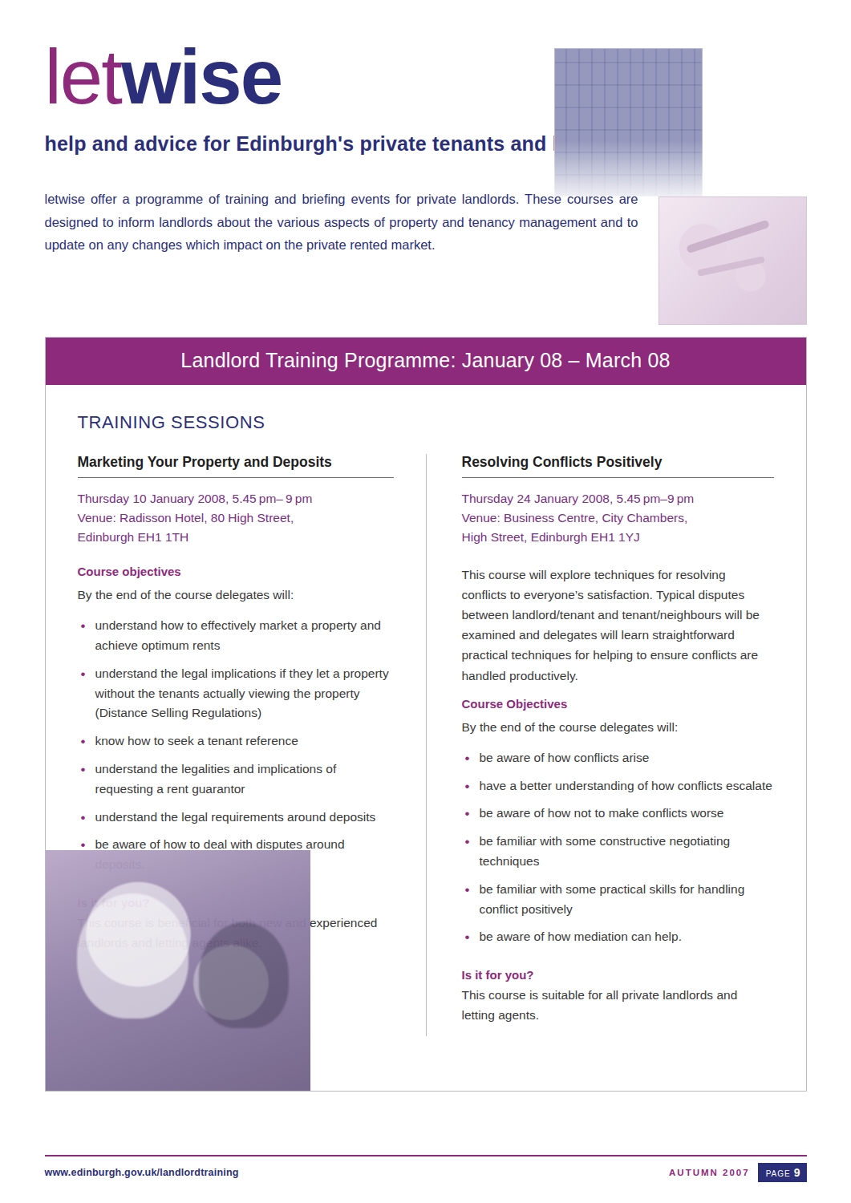let wise
help and advice for Edinburgh's private tenants and landlords
letwise offer a programme of training and briefing events for private landlords. These courses are designed to inform landlords about the various aspects of property and tenancy management and to update on any changes which impact on the private rented market.
Landlord Training Programme: January 08 – March 08
TRAINING SESSIONS
Marketing Your Property and Deposits
Thursday 10 January 2008, 5.45 pm– 9 pm
Venue: Radisson Hotel, 80 High Street,
Edinburgh EH1 1TH
Course objectives
By the end of the course delegates will:
understand how to effectively market a property and achieve optimum rents
understand the legal implications if they let a property without the tenants actually viewing the property (Distance Selling Regulations)
know how to seek a tenant reference
understand the legalities and implications of requesting a rent guarantor
understand the legal requirements around deposits
be aware of how to deal with disputes around deposits.
Is it for you?
This course is beneficial for both new and experienced landlords and letting agents alike.
Resolving Conflicts Positively
Thursday 24 January 2008, 5.45 pm–9 pm
Venue: Business Centre, City Chambers,
High Street, Edinburgh EH1 1YJ
This course will explore techniques for resolving conflicts to everyone’s satisfaction. Typical disputes between landlord/tenant and tenant/neighbours will be examined and delegates will learn straightforward practical techniques for helping to ensure conflicts are handled productively.
Course Objectives
By the end of the course delegates will:
be aware of how conflicts arise
have a better understanding of how conflicts escalate
be aware of how not to make conflicts worse
be familiar with some constructive negotiating techniques
be familiar with some practical skills for handling conflict positively
be aware of how mediation can help.
Is it for you?
This course is suitable for all private landlords and letting agents.
www.edinburgh.gov.uk/landlordtraining AUTUMN 2007 PAGE 9